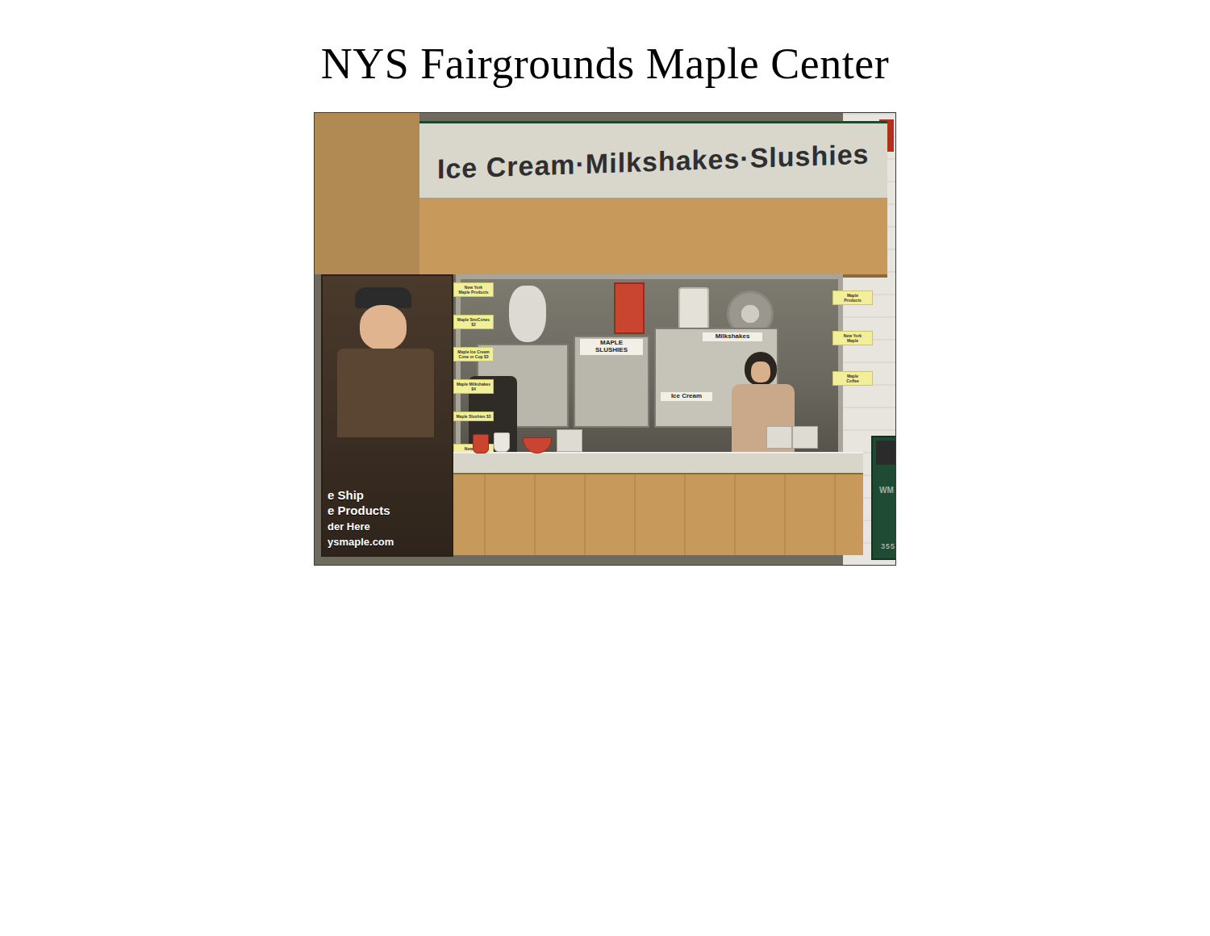NYS Fairgrounds Maple Center
Ice Cream·Milkshakes·Slushies
MAPLE
SLUSHIES
Ice Cream
Milkshakes
New York
Maple Products
Maple SnoCones
$2
Maple Ice Cream
Cone or Cup $3
Maple Milkshakes
$4
Maple Slushies $3
New York
Maple Products
Maple Coffee
$2
Maple
Products
New York
Maple
Maple
Coffee
Maple
Coffee
$2.00
e Ship
e Products
der Here
ysmaple.com
WM
3551893